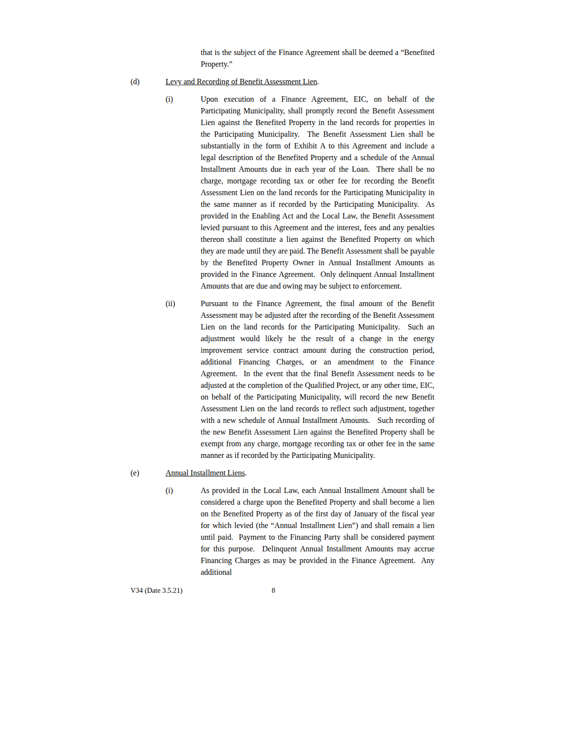that is the subject of the Finance Agreement shall be deemed a “Benefited Property.”
(d)
Levy and Recording of Benefit Assessment Lien.
(i)
Upon execution of a Finance Agreement, EIC, on behalf of the Participating Municipality, shall promptly record the Benefit Assessment Lien against the Benefited Property in the land records for properties in the Participating Municipality. The Benefit Assessment Lien shall be substantially in the form of Exhibit A to this Agreement and include a legal description of the Benefited Property and a schedule of the Annual Installment Amounts due in each year of the Loan. There shall be no charge, mortgage recording tax or other fee for recording the Benefit Assessment Lien on the land records for the Participating Municipality in the same manner as if recorded by the Participating Municipality. As provided in the Enabling Act and the Local Law, the Benefit Assessment levied pursuant to this Agreement and the interest, fees and any penalties thereon shall constitute a lien against the Benefited Property on which they are made until they are paid. The Benefit Assessment shall be payable by the Benefited Property Owner in Annual Installment Amounts as provided in the Finance Agreement. Only delinquent Annual Installment Amounts that are due and owing may be subject to enforcement.
(ii)
Pursuant to the Finance Agreement, the final amount of the Benefit Assessment may be adjusted after the recording of the Benefit Assessment Lien on the land records for the Participating Municipality. Such an adjustment would likely be the result of a change in the energy improvement service contract amount during the construction period, additional Financing Charges, or an amendment to the Finance Agreement. In the event that the final Benefit Assessment needs to be adjusted at the completion of the Qualified Project, or any other time, EIC, on behalf of the Participating Municipality, will record the new Benefit Assessment Lien on the land records to reflect such adjustment, together with a new schedule of Annual Installment Amounts. Such recording of the new Benefit Assessment Lien against the Benefited Property shall be exempt from any charge, mortgage recording tax or other fee in the same manner as if recorded by the Participating Municipality.
(e)
Annual Installment Liens.
(i)
As provided in the Local Law, each Annual Installment Amount shall be considered a charge upon the Benefited Property and shall become a lien on the Benefited Property as of the first day of January of the fiscal year for which levied (the “Annual Installment Lien”) and shall remain a lien until paid. Payment to the Financing Party shall be considered payment for this purpose. Delinquent Annual Installment Amounts may accrue Financing Charges as may be provided in the Finance Agreement. Any additional
V34 (Date 3.5.21)
8